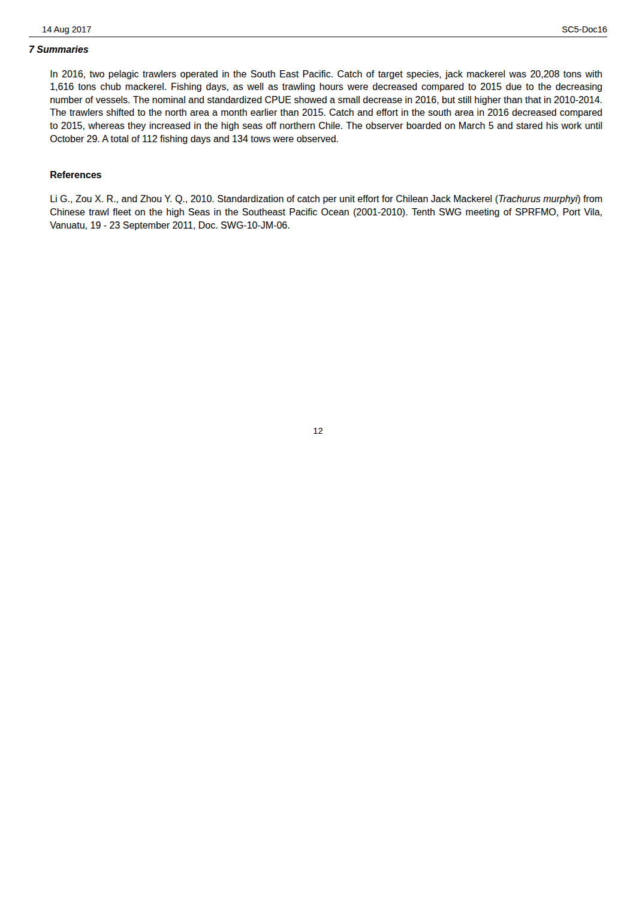14 Aug 2017 SC5-Doc16
7 Summaries
In 2016, two pelagic trawlers operated in the South East Pacific. Catch of target species, jack mackerel was 20,208 tons with 1,616 tons chub mackerel. Fishing days, as well as trawling hours were decreased compared to 2015 due to the decreasing number of vessels. The nominal and standardized CPUE showed a small decrease in 2016, but still higher than that in 2010-2014. The trawlers shifted to the north area a month earlier than 2015. Catch and effort in the south area in 2016 decreased compared to 2015, whereas they increased in the high seas off northern Chile. The observer boarded on March 5 and stared his work until October 29. A total of 112 fishing days and 134 tows were observed.
References
Li G., Zou X. R., and Zhou Y. Q., 2010. Standardization of catch per unit effort for Chilean Jack Mackerel (Trachurus murphyi) from Chinese trawl fleet on the high Seas in the Southeast Pacific Ocean (2001-2010). Tenth SWG meeting of SPRFMO, Port Vila, Vanuatu, 19 - 23 September 2011, Doc. SWG-10-JM-06.
12